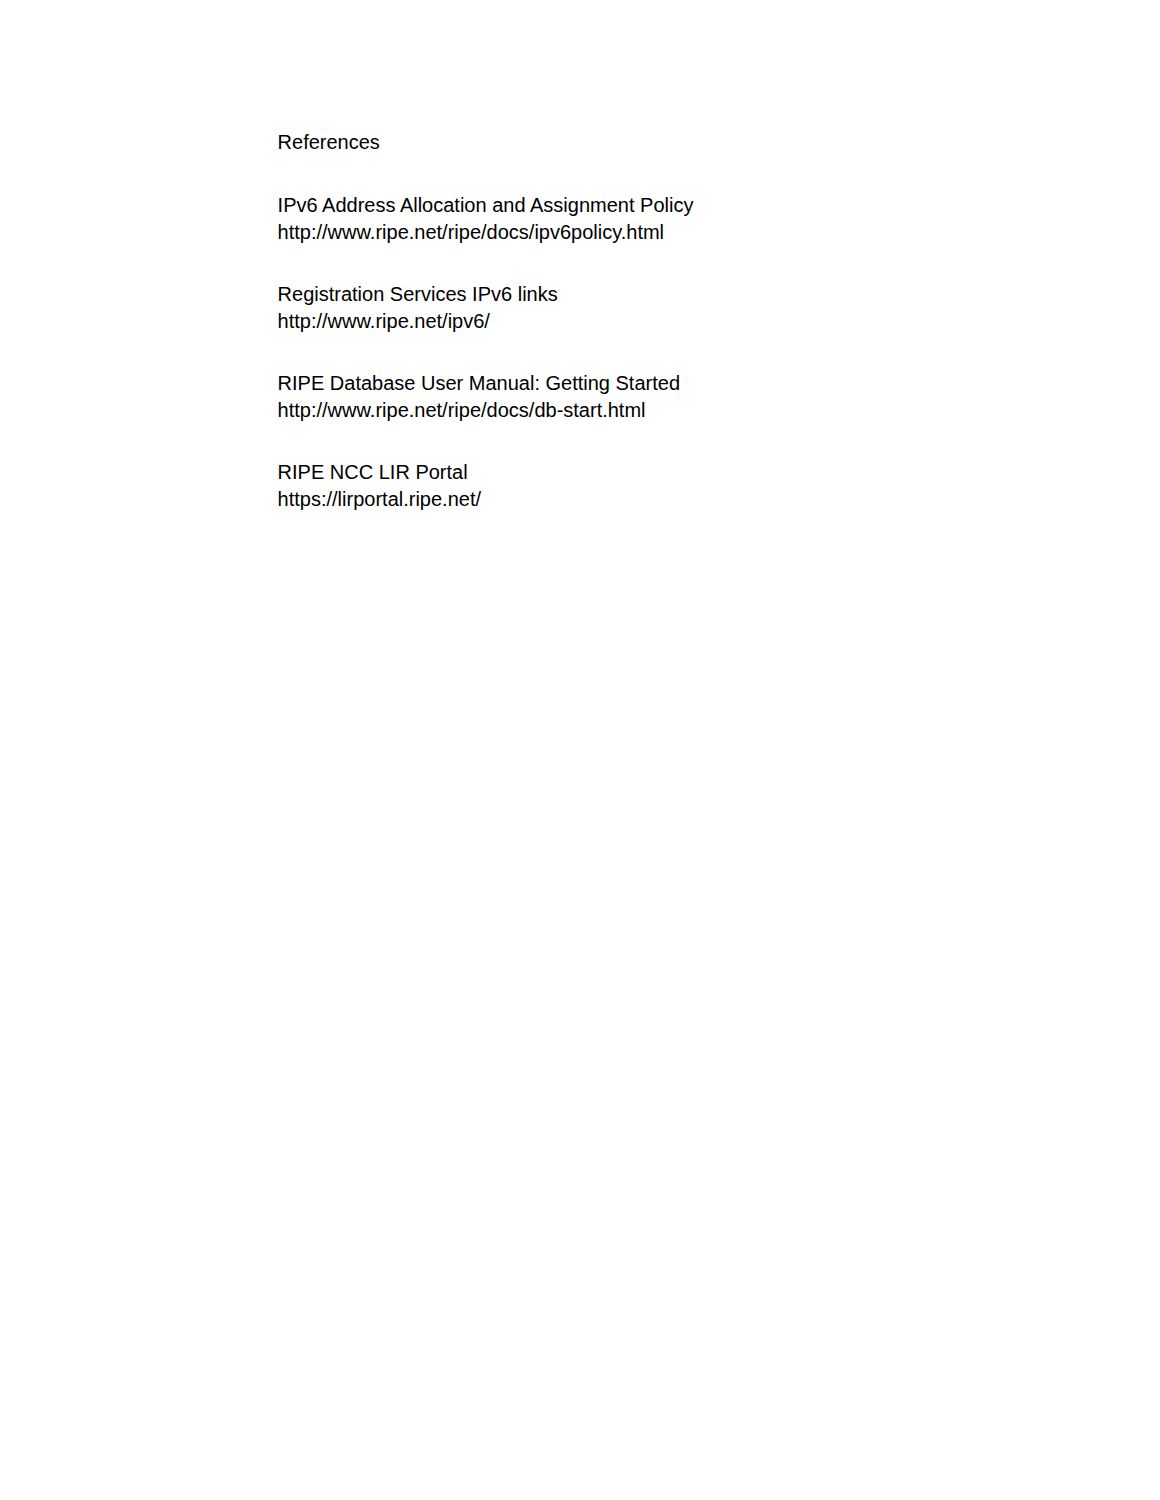References
IPv6 Address Allocation and Assignment Policy http://www.ripe.net/ripe/docs/ipv6policy.html
Registration Services IPv6 links http://www.ripe.net/ipv6/
RIPE Database User Manual: Getting Started http://www.ripe.net/ripe/docs/db-start.html
RIPE NCC LIR Portal https://lirportal.ripe.net/